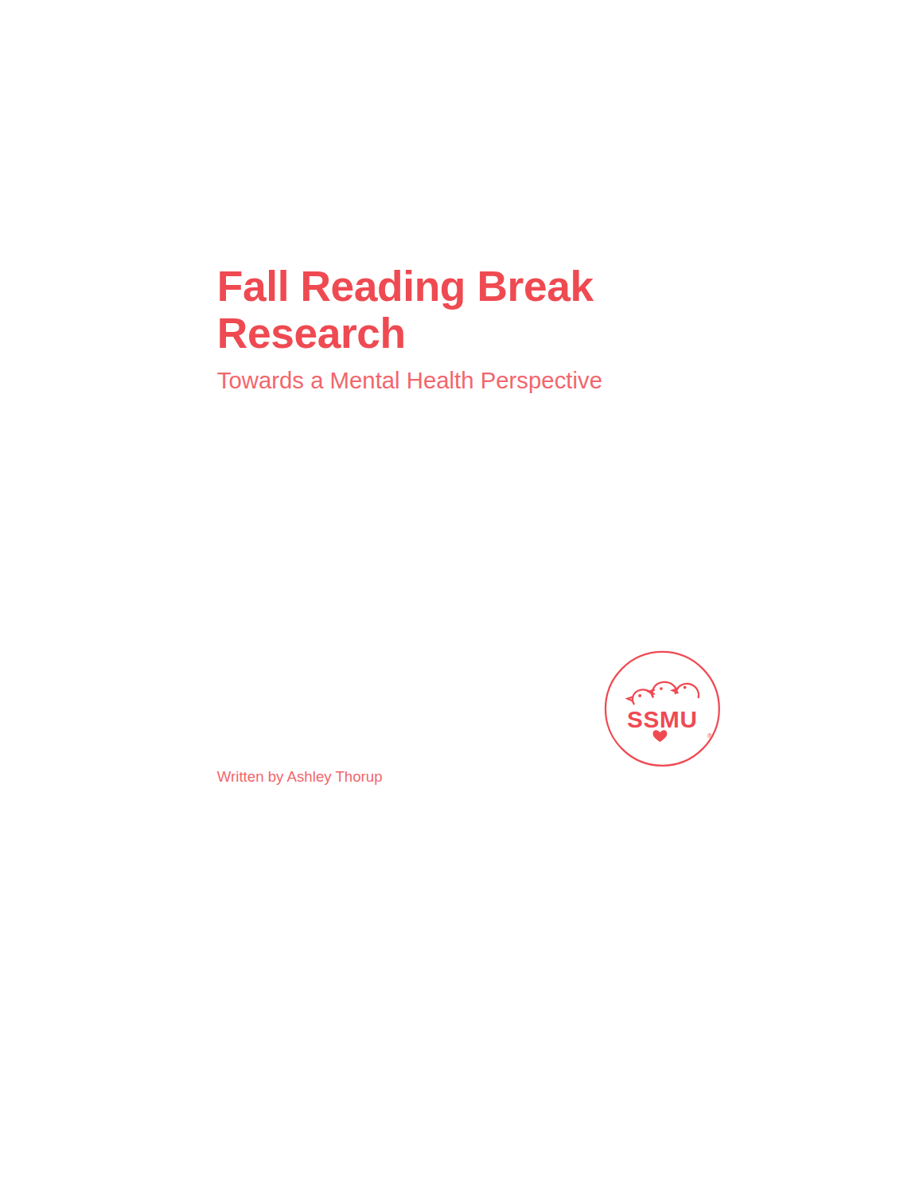Fall Reading Break Research
Towards a Mental Health Perspective
SSMU SSMU ®
Written by Ashley Thorup